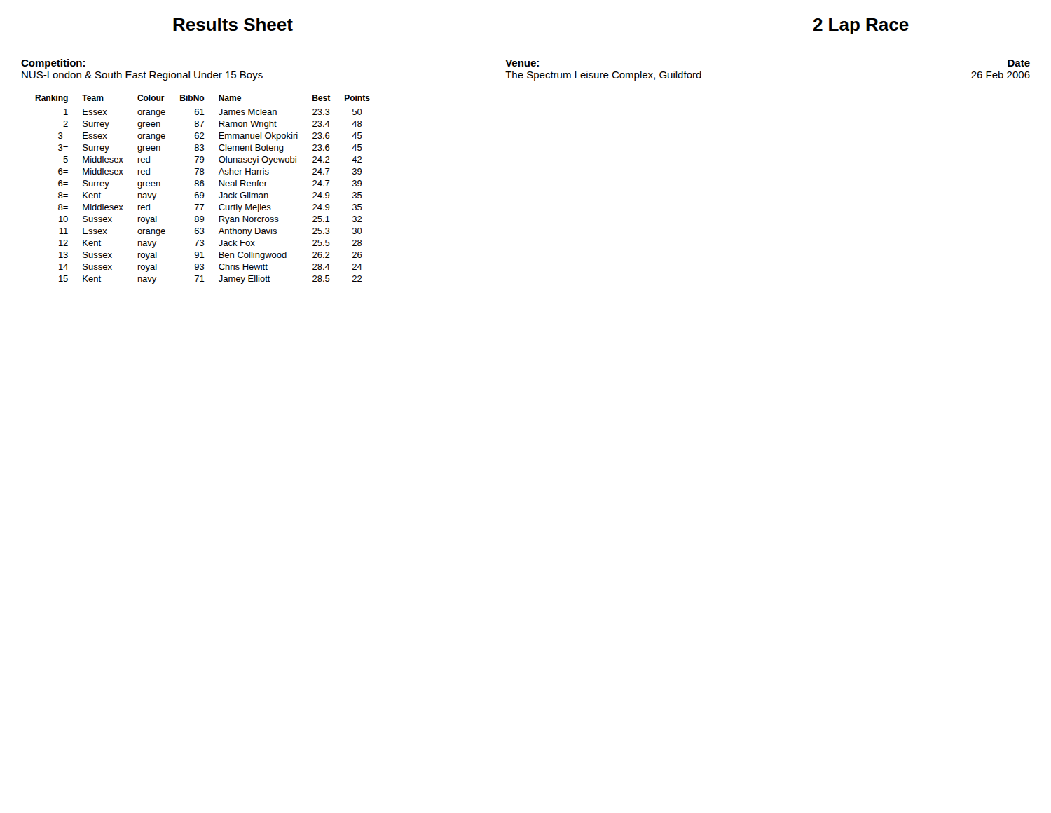Results Sheet
2 Lap Race
Competition: NUS-London & South East Regional Under 15 Boys
Venue: The Spectrum Leisure Complex, Guildford
Date 26 Feb 2006
| Ranking | Team | Colour | BibNo | Name | Best | Points |
| --- | --- | --- | --- | --- | --- | --- |
| 1 | Essex | orange | 61 | James Mclean | 23.3 | 50 |
| 2 | Surrey | green | 87 | Ramon Wright | 23.4 | 48 |
| 3= | Essex | orange | 62 | Emmanuel Okpokiri | 23.6 | 45 |
| 3= | Surrey | green | 83 | Clement Boteng | 23.6 | 45 |
| 5 | Middlesex | red | 79 | Olunaseyi Oyewobi | 24.2 | 42 |
| 6= | Middlesex | red | 78 | Asher Harris | 24.7 | 39 |
| 6= | Surrey | green | 86 | Neal Renfer | 24.7 | 39 |
| 8= | Kent | navy | 69 | Jack Gilman | 24.9 | 35 |
| 8= | Middlesex | red | 77 | Curtly Mejies | 24.9 | 35 |
| 10 | Sussex | royal | 89 | Ryan Norcross | 25.1 | 32 |
| 11 | Essex | orange | 63 | Anthony Davis | 25.3 | 30 |
| 12 | Kent | navy | 73 | Jack Fox | 25.5 | 28 |
| 13 | Sussex | royal | 91 | Ben Collingwood | 26.2 | 26 |
| 14 | Sussex | royal | 93 | Chris Hewitt | 28.4 | 24 |
| 15 | Kent | navy | 71 | Jamey Elliott | 28.5 | 22 |